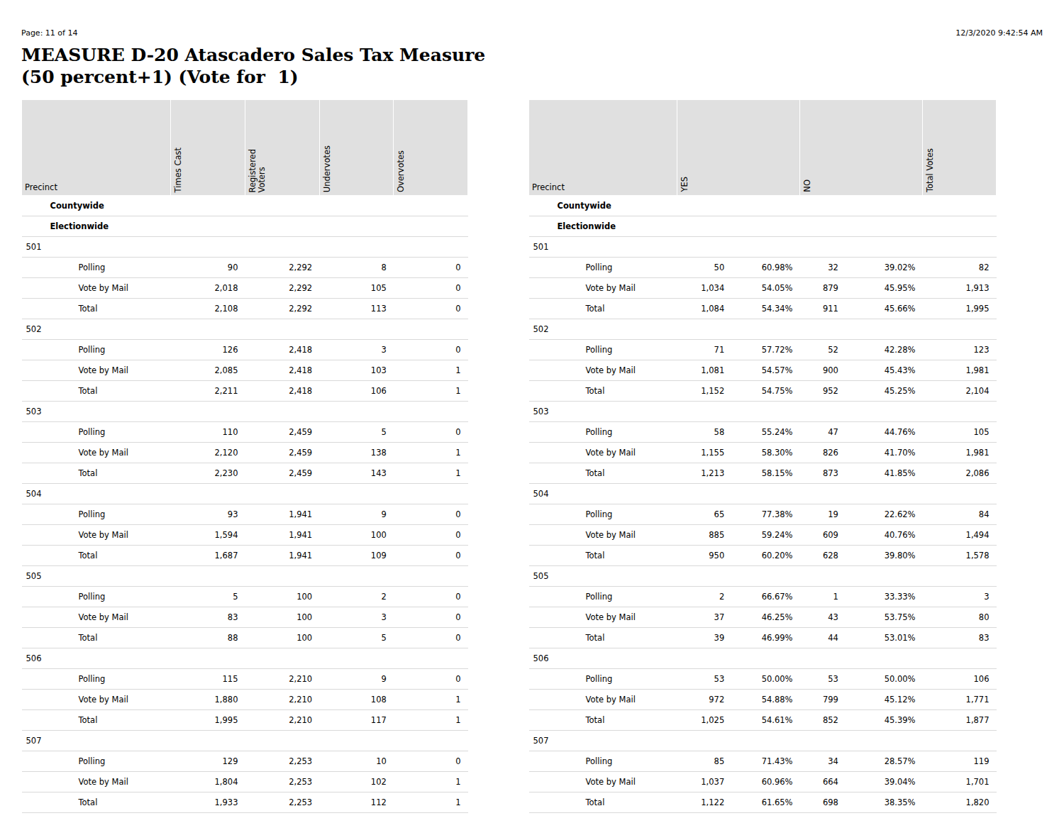Page: 11 of 14
12/3/2020 9:42:54 AM
MEASURE D-20 Atascadero Sales Tax Measure
(50 percent+1) (Vote for 1)
| Precinct | Times Cast | Registered Voters | Undervotes | Overvotes |
| --- | --- | --- | --- | --- |
| Countywide | | | | |
| Electionwide | | | | |
| 501 | | | | |
| Polling | 90 | 2,292 | 8 | 0 |
| Vote by Mail | 2,018 | 2,292 | 105 | 0 |
| Total | 2,108 | 2,292 | 113 | 0 |
| 502 | | | | |
| Polling | 126 | 2,418 | 3 | 0 |
| Vote by Mail | 2,085 | 2,418 | 103 | 1 |
| Total | 2,211 | 2,418 | 106 | 1 |
| 503 | | | | |
| Polling | 110 | 2,459 | 5 | 0 |
| Vote by Mail | 2,120 | 2,459 | 138 | 1 |
| Total | 2,230 | 2,459 | 143 | 1 |
| 504 | | | | |
| Polling | 93 | 1,941 | 9 | 0 |
| Vote by Mail | 1,594 | 1,941 | 100 | 0 |
| Total | 1,687 | 1,941 | 109 | 0 |
| 505 | | | | |
| Polling | 5 | 100 | 2 | 0 |
| Vote by Mail | 83 | 100 | 3 | 0 |
| Total | 88 | 100 | 5 | 0 |
| 506 | | | | |
| Polling | 115 | 2,210 | 9 | 0 |
| Vote by Mail | 1,880 | 2,210 | 108 | 1 |
| Total | 1,995 | 2,210 | 117 | 1 |
| 507 | | | | |
| Polling | 129 | 2,253 | 10 | 0 |
| Vote by Mail | 1,804 | 2,253 | 102 | 1 |
| Total | 1,933 | 2,253 | 112 | 1 |
| Precinct | YES | NO | Total Votes |
| --- | --- | --- | --- |
| Countywide | | | | | |
| Electionwide | | | | | |
| 501 | | | | | |
| Polling | 50 | 60.98% | 32 | 39.02% | 82 |
| Vote by Mail | 1,034 | 54.05% | 879 | 45.95% | 1,913 |
| Total | 1,084 | 54.34% | 911 | 45.66% | 1,995 |
| 502 | | | | | |
| Polling | 71 | 57.72% | 52 | 42.28% | 123 |
| Vote by Mail | 1,081 | 54.57% | 900 | 45.43% | 1,981 |
| Total | 1,152 | 54.75% | 952 | 45.25% | 2,104 |
| 503 | | | | | |
| Polling | 58 | 55.24% | 47 | 44.76% | 105 |
| Vote by Mail | 1,155 | 58.30% | 826 | 41.70% | 1,981 |
| Total | 1,213 | 58.15% | 873 | 41.85% | 2,086 |
| 504 | | | | | |
| Polling | 65 | 77.38% | 19 | 22.62% | 84 |
| Vote by Mail | 885 | 59.24% | 609 | 40.76% | 1,494 |
| Total | 950 | 60.20% | 628 | 39.80% | 1,578 |
| 505 | | | | | |
| Polling | 2 | 66.67% | 1 | 33.33% | 3 |
| Vote by Mail | 37 | 46.25% | 43 | 53.75% | 80 |
| Total | 39 | 46.99% | 44 | 53.01% | 83 |
| 506 | | | | | |
| Polling | 53 | 50.00% | 53 | 50.00% | 106 |
| Vote by Mail | 972 | 54.88% | 799 | 45.12% | 1,771 |
| Total | 1,025 | 54.61% | 852 | 45.39% | 1,877 |
| 507 | | | | | |
| Polling | 85 | 71.43% | 34 | 28.57% | 119 |
| Vote by Mail | 1,037 | 60.96% | 664 | 39.04% | 1,701 |
| Total | 1,122 | 61.65% | 698 | 38.35% | 1,820 |